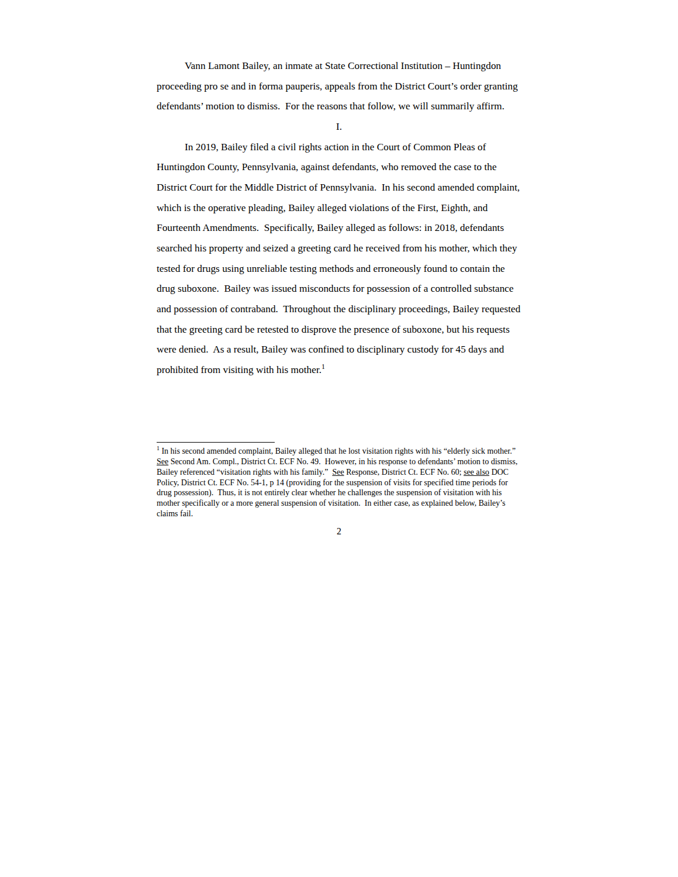Vann Lamont Bailey, an inmate at State Correctional Institution – Huntingdon proceeding pro se and in forma pauperis, appeals from the District Court’s order granting defendants’ motion to dismiss. For the reasons that follow, we will summarily affirm.
I.
In 2019, Bailey filed a civil rights action in the Court of Common Pleas of Huntingdon County, Pennsylvania, against defendants, who removed the case to the District Court for the Middle District of Pennsylvania. In his second amended complaint, which is the operative pleading, Bailey alleged violations of the First, Eighth, and Fourteenth Amendments. Specifically, Bailey alleged as follows: in 2018, defendants searched his property and seized a greeting card he received from his mother, which they tested for drugs using unreliable testing methods and erroneously found to contain the drug suboxone. Bailey was issued misconducts for possession of a controlled substance and possession of contraband. Throughout the disciplinary proceedings, Bailey requested that the greeting card be retested to disprove the presence of suboxone, but his requests were denied. As a result, Bailey was confined to disciplinary custody for 45 days and prohibited from visiting with his mother.1
1 In his second amended complaint, Bailey alleged that he lost visitation rights with his “elderly sick mother.” See Second Am. Compl., District Ct. ECF No. 49. However, in his response to defendants’ motion to dismiss, Bailey referenced “visitation rights with his family.” See Response, District Ct. ECF No. 60; see also DOC Policy, District Ct. ECF No. 54-1, p 14 (providing for the suspension of visits for specified time periods for drug possession). Thus, it is not entirely clear whether he challenges the suspension of visitation with his mother specifically or a more general suspension of visitation. In either case, as explained below, Bailey’s claims fail.
2